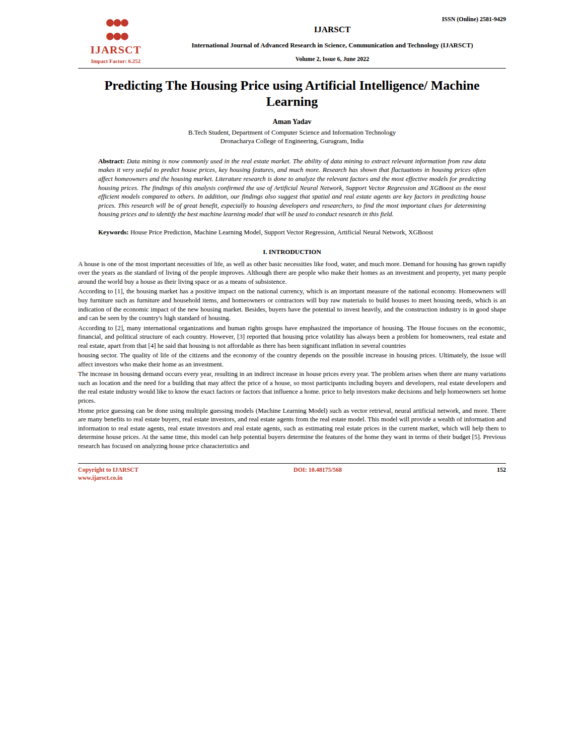●●●
●●●
IJARSCT
Impact Factor: 6.252
ISSN (Online) 2581-9429
IJARSCT
International Journal of Advanced Research in Science, Communication and Technology (IJARSCT)
Volume 2, Issue 6, June 2022
Predicting The Housing Price using Artificial Intelligence/ Machine Learning
Aman Yadav
B.Tech Student, Department of Computer Science and Information Technology
Dronacharya College of Engineering, Gurugram, India
Abstract: Data mining is now commonly used in the real estate market. The ability of data mining to extract relevant information from raw data makes it very useful to predict house prices, key housing features, and much more. Research has shown that fluctuations in housing prices often affect homeowners and the housing market. Literature research is done to analyze the relevant factors and the most effective models for predicting housing prices. The findings of this analysis confirmed the use of Artificial Neural Network, Support Vector Regression and XGBoost as the most efficient models compared to others. In addition, our findings also suggest that spatial and real estate agents are key factors in predicting house prices. This research will be of great benefit, especially to housing developers and researchers, to find the most important clues for determining housing prices and to identify the best machine learning model that will be used to conduct research in this field.
Keywords: House Price Prediction, Machine Learning Model, Support Vector Regression, Artificial Neural Network, XGBoost
I. INTRODUCTION
A house is one of the most important necessities of life, as well as other basic necessities like food, water, and much more. Demand for housing has grown rapidly over the years as the standard of living of the people improves. Although there are people who make their homes as an investment and property, yet many people around the world buy a house as their living space or as a means of subsistence.
According to [1], the housing market has a positive impact on the national currency, which is an important measure of the national economy. Homeowners will buy furniture such as furniture and household items, and homeowners or contractors will buy raw materials to build houses to meet housing needs, which is an indication of the economic impact of the new housing market. Besides, buyers have the potential to invest heavily, and the construction industry is in good shape and can be seen by the country's high standard of housing.
According to [2], many international organizations and human rights groups have emphasized the importance of housing. The House focuses on the economic, financial, and political structure of each country. However, [3] reported that housing price volatility has always been a problem for homeowners, real estate and real estate, apart from that [4] he said that housing is not affordable as there has been significant inflation in several countries
housing sector. The quality of life of the citizens and the economy of the country depends on the possible increase in housing prices. Ultimately, the issue will affect investors who make their home as an investment.
The increase in housing demand occurs every year, resulting in an indirect increase in house prices every year. The problem arises when there are many variations such as location and the need for a building that may affect the price of a house, so most participants including buyers and developers, real estate developers and the real estate industry would like to know the exact factors or factors that influence a home. price to help investors make decisions and help homeowners set home prices.
Home price guessing can be done using multiple guessing models (Machine Learning Model) such as vector retrieval, neural artificial network, and more. There are many benefits to real estate buyers, real estate investors, and real estate agents from the real estate model. This model will provide a wealth of information and information to real estate agents, real estate investors and real estate agents, such as estimating real estate prices in the current market, which will help them to determine house prices. At the same time, this model can help potential buyers determine the features of the home they want in terms of their budget [5]. Previous research has focused on analyzing house price characteristics and
Copyright to IJARSCTwww.ijarsct.co.in
152
DOI: 10.48175/568